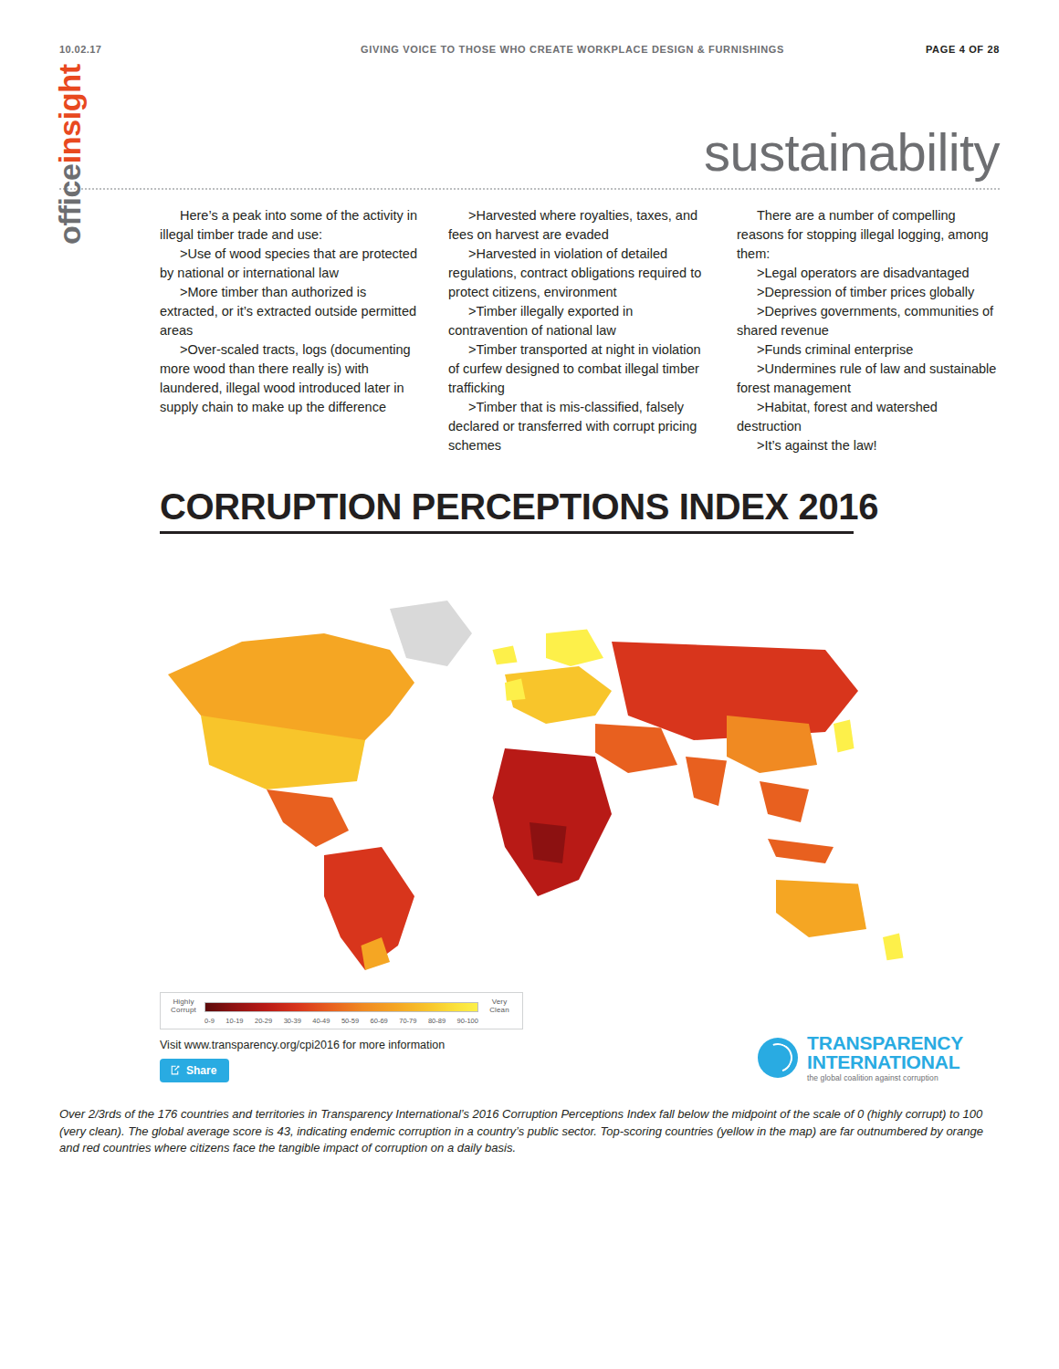10.02.17
Giving voice to those who create workplace design & furnishings
PAGE 4 OF 28
sustainability
office insight
Here’s a peak into some of the activity in illegal timber trade and use:
>Use of wood species that are protected by national or international law
>More timber than authorized is extracted, or it’s extracted outside permitted areas
>Over-scaled tracts, logs (documenting more wood than there really is) with laundered, illegal wood introduced later in supply chain to make up the difference
>Harvested where royalties, taxes, and fees on harvest are evaded
>Harvested in violation of detailed regulations, contract obligations required to protect citizens, environment
>Timber illegally exported in contravention of national law
>Timber transported at night in violation of curfew designed to combat illegal timber trafficking
>Timber that is mis-classified, falsely declared or transferred with corrupt pricing schemes
There are a number of compelling reasons for stopping illegal logging, among them:
>Legal operators are disadvantaged
>Depression of timber prices globally
>Deprives governments, communities of shared revenue
>Funds criminal enterprise
>Undermines rule of law and sustainable forest management
>Habitat, forest and watershed destruction
>It’s against the law!
CORRUPTION PERCEPTIONS INDEX 2016
Highly
Corrupt Very
Clean
0-910-1920-2930-3940-4950-5960-6970-7980-8990-100
Visit www.transparency.org/cpi2016 for more information
Share
TRANSPARENCY INTERNATIONAL the global coalition against corruption
Over 2/3rds of the 176 countries and territories in Transparency International’s 2016 Corruption Perceptions Index fall below the midpoint of the scale of 0 (highly corrupt) to 100 (very clean). The global average score is 43, indicating endemic corruption in a country’s public sector. Top-scoring countries (yellow in the map) are far outnumbered by orange and red countries where citizens face the tangible impact of corruption on a daily basis.